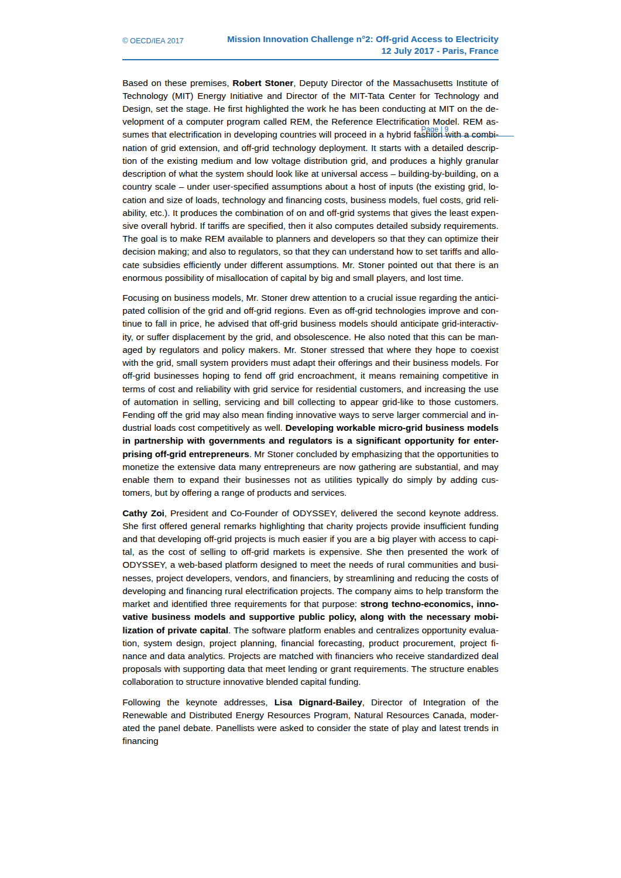© OECD/IEA 2017
Mission Innovation Challenge n°2: Off-grid Access to Electricity
12 July 2017 - Paris, France
Page | 9
Based on these premises, Robert Stoner, Deputy Director of the Massachusetts Institute of Technology (MIT) Energy Initiative and Director of the MIT-Tata Center for Technology and Design, set the stage. He first highlighted the work he has been conducting at MIT on the development of a computer program called REM, the Reference Electrification Model. REM assumes that electrification in developing countries will proceed in a hybrid fashion with a combination of grid extension, and off-grid technology deployment. It starts with a detailed description of the existing medium and low voltage distribution grid, and produces a highly granular description of what the system should look like at universal access – building-by-building, on a country scale – under user-specified assumptions about a host of inputs (the existing grid, location and size of loads, technology and financing costs, business models, fuel costs, grid reliability, etc.). It produces the combination of on and off-grid systems that gives the least expensive overall hybrid. If tariffs are specified, then it also computes detailed subsidy requirements. The goal is to make REM available to planners and developers so that they can optimize their decision making; and also to regulators, so that they can understand how to set tariffs and allocate subsidies efficiently under different assumptions. Mr. Stoner pointed out that there is an enormous possibility of misallocation of capital by big and small players, and lost time.
Focusing on business models, Mr. Stoner drew attention to a crucial issue regarding the anticipated collision of the grid and off-grid regions. Even as off-grid technologies improve and continue to fall in price, he advised that off-grid business models should anticipate grid-interactivity, or suffer displacement by the grid, and obsolescence. He also noted that this can be managed by regulators and policy makers. Mr. Stoner stressed that where they hope to coexist with the grid, small system providers must adapt their offerings and their business models. For off-grid businesses hoping to fend off grid encroachment, it means remaining competitive in terms of cost and reliability with grid service for residential customers, and increasing the use of automation in selling, servicing and bill collecting to appear grid-like to those customers. Fending off the grid may also mean finding innovative ways to serve larger commercial and industrial loads cost competitively as well. Developing workable micro-grid business models in partnership with governments and regulators is a significant opportunity for enterprising off-grid entrepreneurs. Mr Stoner concluded by emphasizing that the opportunities to monetize the extensive data many entrepreneurs are now gathering are substantial, and may enable them to expand their businesses not as utilities typically do simply by adding customers, but by offering a range of products and services.
Cathy Zoi, President and Co-Founder of ODYSSEY, delivered the second keynote address. She first offered general remarks highlighting that charity projects provide insufficient funding and that developing off-grid projects is much easier if you are a big player with access to capital, as the cost of selling to off-grid markets is expensive. She then presented the work of ODYSSEY, a web-based platform designed to meet the needs of rural communities and businesses, project developers, vendors, and financiers, by streamlining and reducing the costs of developing and financing rural electrification projects. The company aims to help transform the market and identified three requirements for that purpose: strong techno-economics, innovative business models and supportive public policy, along with the necessary mobilization of private capital. The software platform enables and centralizes opportunity evaluation, system design, project planning, financial forecasting, product procurement, project finance and data analytics. Projects are matched with financiers who receive standardized deal proposals with supporting data that meet lending or grant requirements. The structure enables collaboration to structure innovative blended capital funding.
Following the keynote addresses, Lisa Dignard-Bailey, Director of Integration of the Renewable and Distributed Energy Resources Program, Natural Resources Canada, moderated the panel debate. Panellists were asked to consider the state of play and latest trends in financing